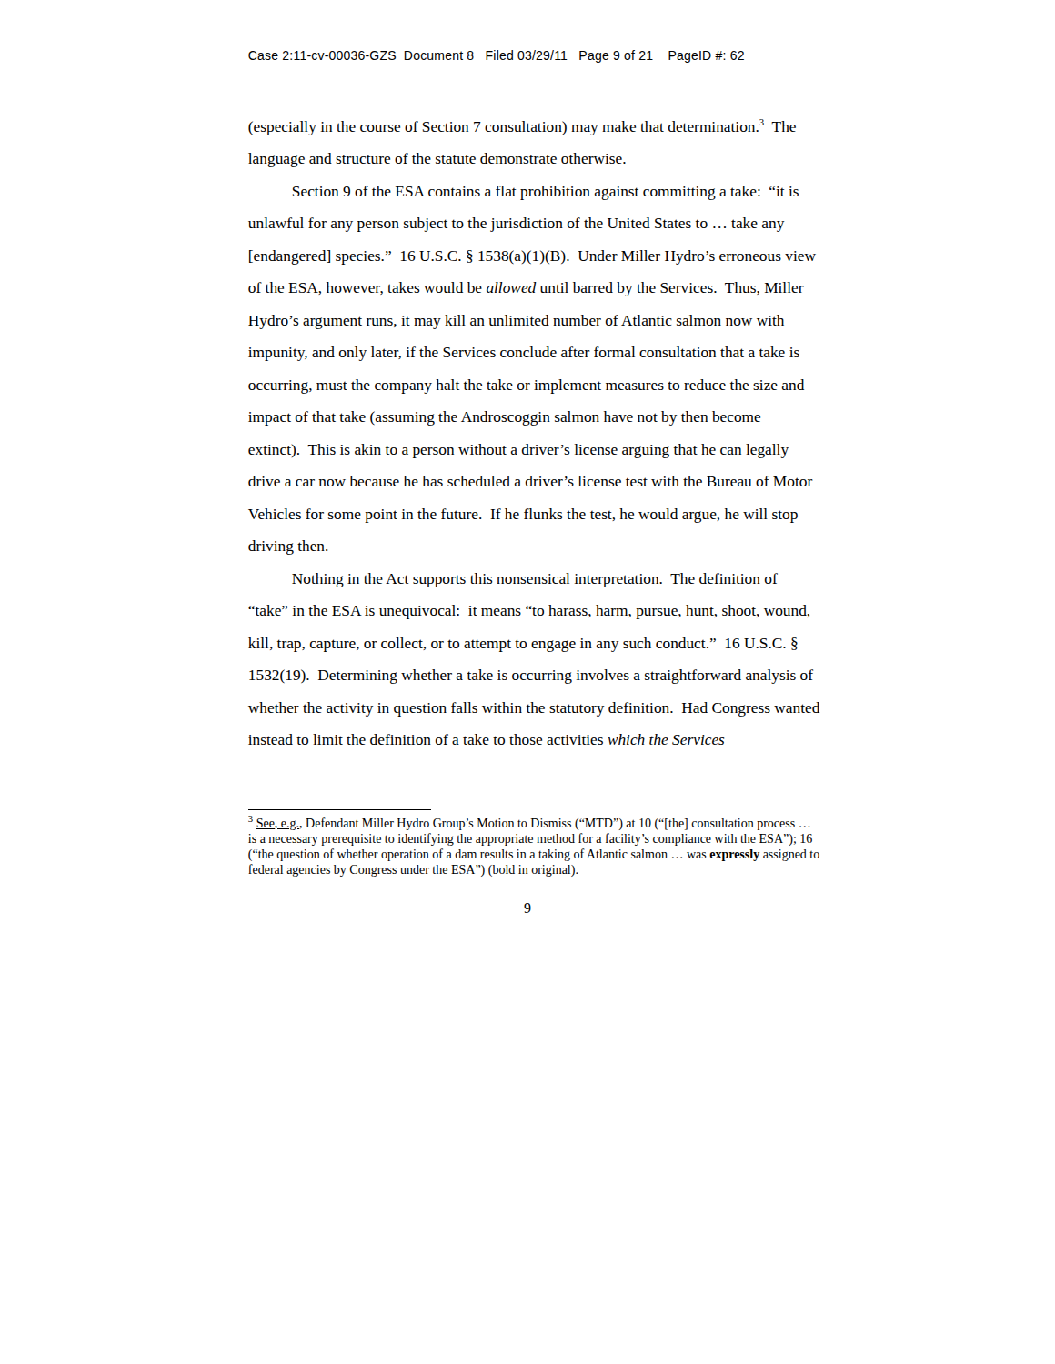Case 2:11-cv-00036-GZS Document 8 Filed 03/29/11 Page 9 of 21 PageID #: 62
(especially in the course of Section 7 consultation) may make that determination.3 The language and structure of the statute demonstrate otherwise.
Section 9 of the ESA contains a flat prohibition against committing a take: “it is unlawful for any person subject to the jurisdiction of the United States to … take any [endangered] species.” 16 U.S.C. § 1538(a)(1)(B). Under Miller Hydro’s erroneous view of the ESA, however, takes would be allowed until barred by the Services. Thus, Miller Hydro’s argument runs, it may kill an unlimited number of Atlantic salmon now with impunity, and only later, if the Services conclude after formal consultation that a take is occurring, must the company halt the take or implement measures to reduce the size and impact of that take (assuming the Androscoggin salmon have not by then become extinct). This is akin to a person without a driver’s license arguing that he can legally drive a car now because he has scheduled a driver’s license test with the Bureau of Motor Vehicles for some point in the future. If he flunks the test, he would argue, he will stop driving then.
Nothing in the Act supports this nonsensical interpretation. The definition of “take” in the ESA is unequivocal: it means “to harass, harm, pursue, hunt, shoot, wound, kill, trap, capture, or collect, or to attempt to engage in any such conduct.” 16 U.S.C. § 1532(19). Determining whether a take is occurring involves a straightforward analysis of whether the activity in question falls within the statutory definition. Had Congress wanted instead to limit the definition of a take to those activities which the Services
3 See, e.g., Defendant Miller Hydro Group’s Motion to Dismiss (“MTD”) at 10 (“[the] consultation process … is a necessary prerequisite to identifying the appropriate method for a facility’s compliance with the ESA”); 16 (“the question of whether operation of a dam results in a taking of Atlantic salmon … was expressly assigned to federal agencies by Congress under the ESA”) (bold in original).
9